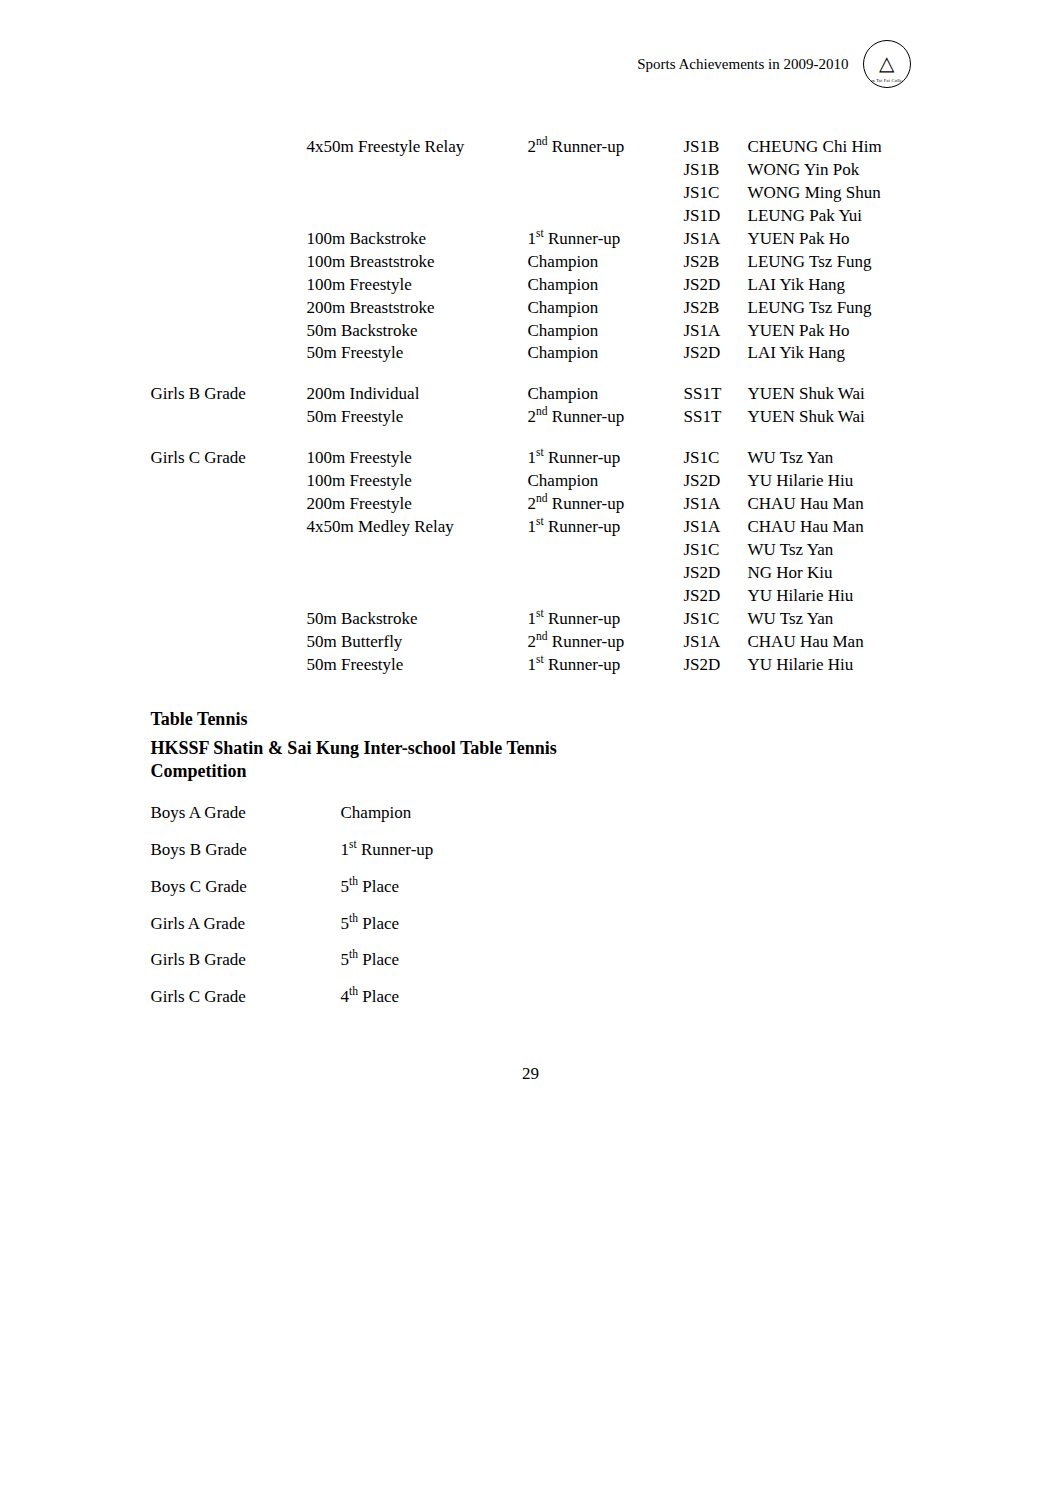Sports Achievements in 2009-2010 △ Lam Tai Fai College
| | 4x50m Freestyle Relay | 2 nd Runner-up | JS1B | CHEUNG Chi Him |
| | | | JS1B | WONG Yin Pok |
| | | | JS1C | WONG Ming Shun |
| | | | JS1D | LEUNG Pak Yui |
| | 100m Backstroke | 1 st Runner-up | JS1A | YUEN Pak Ho |
| | 100m Breaststroke | Champion | JS2B | LEUNG Tsz Fung |
| | 100m Freestyle | Champion | JS2D | LAI Yik Hang |
| | 200m Breaststroke | Champion | JS2B | LEUNG Tsz Fung |
| | 50m Backstroke | Champion | JS1A | YUEN Pak Ho |
| | 50m Freestyle | Champion | JS2D | LAI Yik Hang |
| Girls B Grade | 200m Individual | Champion | SS1T | YUEN Shuk Wai |
| | 50m Freestyle | 2 nd Runner-up | SS1T | YUEN Shuk Wai |
| Girls C Grade | 100m Freestyle | 1 st Runner-up | JS1C | WU Tsz Yan |
| | 100m Freestyle | Champion | JS2D | YU Hilarie Hiu |
| | 200m Freestyle | 2 nd Runner-up | JS1A | CHAU Hau Man |
| | 4x50m Medley Relay | 1 st Runner-up | JS1A | CHAU Hau Man |
| | | | JS1C | WU Tsz Yan |
| | | | JS2D | NG Hor Kiu |
| | | | JS2D | YU Hilarie Hiu |
| | 50m Backstroke | 1 st Runner-up | JS1C | WU Tsz Yan |
| | 50m Butterfly | 2 nd Runner-up | JS1A | CHAU Hau Man |
| | 50m Freestyle | 1 st Runner-up | JS2D | YU Hilarie Hiu |
Table Tennis
HKSSF Shatin & Sai Kung Inter-school Table Tennis
Competition
| Boys A Grade | Champion |
| Boys B Grade | 1 st Runner-up |
| Boys C Grade | 5 th Place |
| Girls A Grade | 5 th Place |
| Girls B Grade | 5 th Place |
| Girls C Grade | 4 th Place |
29